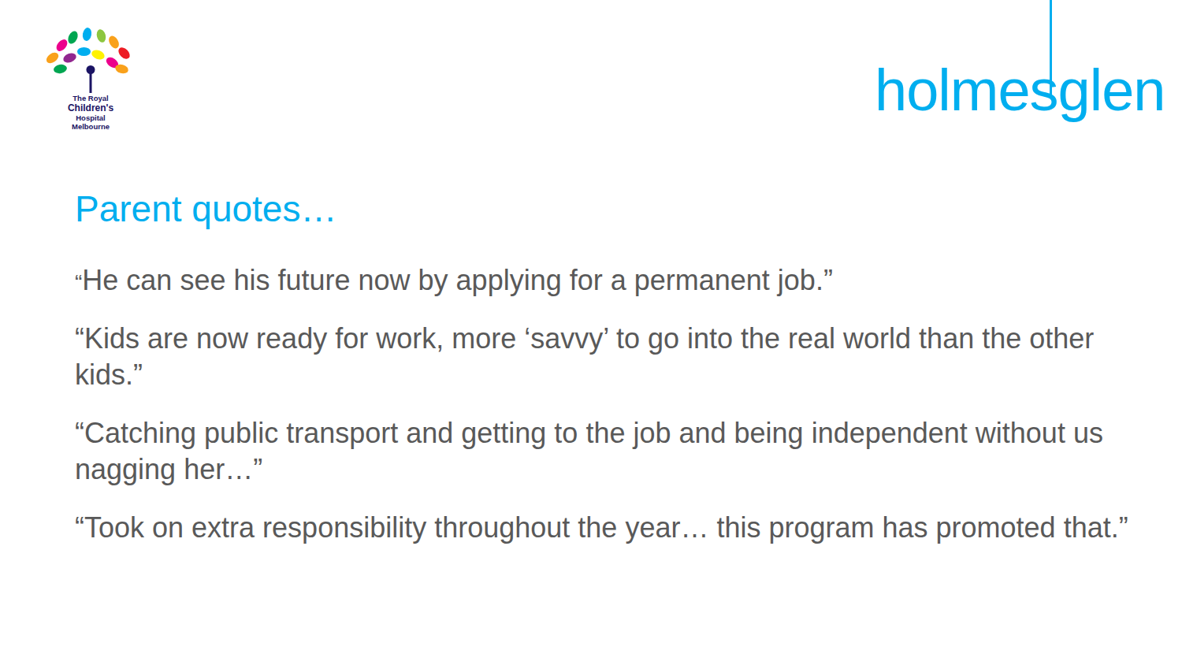The Royal
Children's
Hospital
Melbourne
holmesglen
Parent quotes…
“He can see his future now by applying for a permanent job.”
“Kids are now ready for work, more ‘savvy’ to go into the real world than the other kids.”
“Catching public transport and getting to the job and being independent without us nagging her…”
“Took on extra responsibility throughout the year… this program has promoted that.”